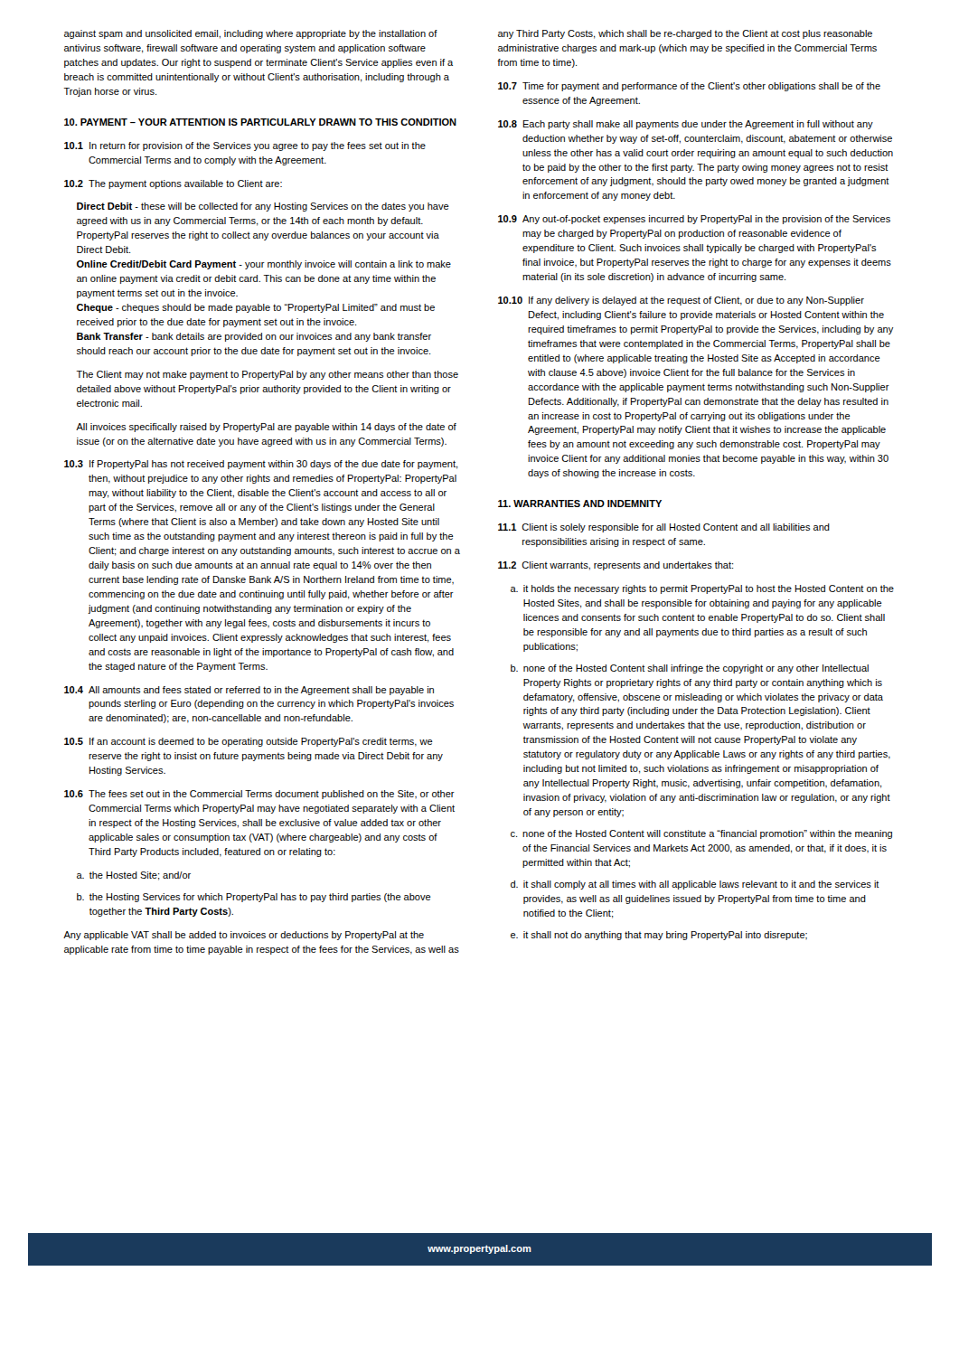against spam and unsolicited email, including where appropriate by the installation of antivirus software, firewall software and operating system and application software patches and updates. Our right to suspend or terminate Client's Service applies even if a breach is committed unintentionally or without Client's authorisation, including through a Trojan horse or virus.
10. PAYMENT – YOUR ATTENTION IS PARTICULARLY DRAWN TO THIS CONDITION
10.1
In return for provision of the Services you agree to pay the fees set out in the Commercial Terms and to comply with the Agreement.
10.2
The payment options available to Client are:
Direct Debit - these will be collected for any Hosting Services on the dates you have agreed with us in any Commercial Terms, or the 14th of each month by default. PropertyPal reserves the right to collect any overdue balances on your account via Direct Debit.
Online Credit/Debit Card Payment - your monthly invoice will contain a link to make an online payment via credit or debit card. This can be done at any time within the payment terms set out in the invoice.
Cheque - cheques should be made payable to “PropertyPal Limited” and must be received prior to the due date for payment set out in the invoice.
Bank Transfer - bank details are provided on our invoices and any bank transfer should reach our account prior to the due date for payment set out in the invoice.
The Client may not make payment to PropertyPal by any other means other than those detailed above without PropertyPal's prior authority provided to the Client in writing or electronic mail.
All invoices specifically raised by PropertyPal are payable within 14 days of the date of issue (or on the alternative date you have agreed with us in any Commercial Terms).
10.3
If PropertyPal has not received payment within 30 days of the due date for payment, then, without prejudice to any other rights and remedies of PropertyPal: PropertyPal may, without liability to the Client, disable the Client's account and access to all or part of the Services, remove all or any of the Client's listings under the General Terms (where that Client is also a Member) and take down any Hosted Site until such time as the outstanding payment and any interest thereon is paid in full by the Client; and charge interest on any outstanding amounts, such interest to accrue on a daily basis on such due amounts at an annual rate equal to 14% over the then current base lending rate of Danske Bank A/S in Northern Ireland from time to time, commencing on the due date and continuing until fully paid, whether before or after judgment (and continuing notwithstanding any termination or expiry of the Agreement), together with any legal fees, costs and disbursements it incurs to collect any unpaid invoices. Client expressly acknowledges that such interest, fees and costs are reasonable in light of the importance to PropertyPal of cash flow, and the staged nature of the Payment Terms.
10.4
All amounts and fees stated or referred to in the Agreement shall be payable in pounds sterling or Euro (depending on the currency in which PropertyPal's invoices are denominated); are, non-cancellable and non-refundable.
10.5
If an account is deemed to be operating outside PropertyPal's credit terms, we reserve the right to insist on future payments being made via Direct Debit for any Hosting Services.
10.6
The fees set out in the Commercial Terms document published on the Site, or other Commercial Terms which PropertyPal may have negotiated separately with a Client in respect of the Hosting Services, shall be exclusive of value added tax or other applicable sales or consumption tax (VAT) (where chargeable) and any costs of Third Party Products included, featured on or relating to:
a. the Hosted Site; and/or
b. the Hosting Services for which PropertyPal has to pay third parties (the above together the Third Party Costs).
Any applicable VAT shall be added to invoices or deductions by PropertyPal at the applicable rate from time to time payable in respect of the fees for the Services, as well as any Third Party Costs, which shall be re-charged to the Client at cost plus reasonable administrative charges and mark-up (which may be specified in the Commercial Terms from time to time).
10.7
Time for payment and performance of the Client's other obligations shall be of the essence of the Agreement.
10.8
Each party shall make all payments due under the Agreement in full without any deduction whether by way of set-off, counterclaim, discount, abatement or otherwise unless the other has a valid court order requiring an amount equal to such deduction to be paid by the other to the first party. The party owing money agrees not to resist enforcement of any judgment, should the party owed money be granted a judgment in enforcement of any money debt.
10.9
Any out-of-pocket expenses incurred by PropertyPal in the provision of the Services may be charged by PropertyPal on production of reasonable evidence of expenditure to Client. Such invoices shall typically be charged with PropertyPal's final invoice, but PropertyPal reserves the right to charge for any expenses it deems material (in its sole discretion) in advance of incurring same.
10.10
If any delivery is delayed at the request of Client, or due to any Non-Supplier Defect, including Client's failure to provide materials or Hosted Content within the required timeframes to permit PropertyPal to provide the Services, including by any timeframes that were contemplated in the Commercial Terms, PropertyPal shall be entitled to (where applicable treating the Hosted Site as Accepted in accordance with clause 4.5 above) invoice Client for the full balance for the Services in accordance with the applicable payment terms notwithstanding such Non-Supplier Defects. Additionally, if PropertyPal can demonstrate that the delay has resulted in an increase in cost to PropertyPal of carrying out its obligations under the Agreement, PropertyPal may notify Client that it wishes to increase the applicable fees by an amount not exceeding any such demonstrable cost. PropertyPal may invoice Client for any additional monies that become payable in this way, within 30 days of showing the increase in costs.
11. WARRANTIES AND INDEMNITY
11.1
Client is solely responsible for all Hosted Content and all liabilities and responsibilities arising in respect of same.
11.2
Client warrants, represents and undertakes that:
a. it holds the necessary rights to permit PropertyPal to host the Hosted Content on the Hosted Sites, and shall be responsible for obtaining and paying for any applicable licences and consents for such content to enable PropertyPal to do so. Client shall be responsible for any and all payments due to third parties as a result of such publications;
b. none of the Hosted Content shall infringe the copyright or any other Intellectual Property Rights or proprietary rights of any third party or contain anything which is defamatory, offensive, obscene or misleading or which violates the privacy or data rights of any third party (including under the Data Protection Legislation). Client warrants, represents and undertakes that the use, reproduction, distribution or transmission of the Hosted Content will not cause PropertyPal to violate any statutory or regulatory duty or any Applicable Laws or any rights of any third parties, including but not limited to, such violations as infringement or misappropriation of any Intellectual Property Right, music, advertising, unfair competition, defamation, invasion of privacy, violation of any anti-discrimination law or regulation, or any right of any person or entity;
c. none of the Hosted Content will constitute a “financial promotion” within the meaning of the Financial Services and Markets Act 2000, as amended, or that, if it does, it is permitted within that Act;
d. it shall comply at all times with all applicable laws relevant to it and the services it provides, as well as all guidelines issued by PropertyPal from time to time and notified to the Client;
e. it shall not do anything that may bring PropertyPal into disrepute;
www.propertypal.com